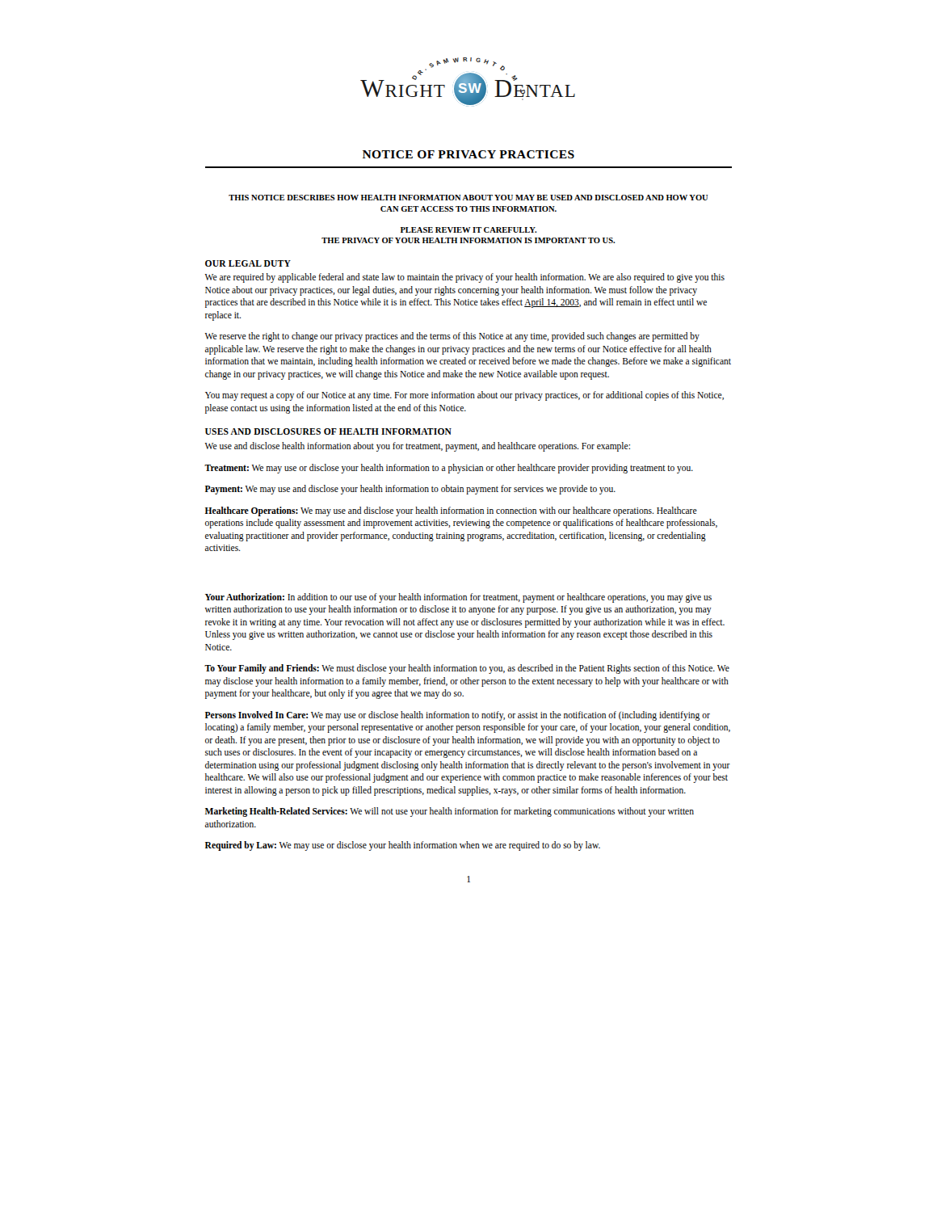D R . S A M W R I G H T D . M . D .
WRIGHT SWDENTAL
NOTICE OF PRIVACY PRACTICES
THIS NOTICE DESCRIBES HOW HEALTH INFORMATION ABOUT YOU MAY BE USED AND DISCLOSED AND HOW YOU CAN GET ACCESS TO THIS INFORMATION. PLEASE REVIEW IT CAREFULLY.
THE PRIVACY OF YOUR HEALTH INFORMATION IS IMPORTANT TO US.
Our Legal Duty
We are required by applicable federal and state law to maintain the privacy of your health information. We are also required to give you this Notice about our privacy practices, our legal duties, and your rights concerning your health information. We must follow the privacy practices that are described in this Notice while it is in effect. This Notice takes effect April 14, 2003, and will remain in effect until we replace it.
We reserve the right to change our privacy practices and the terms of this Notice at any time, provided such changes are permitted by applicable law. We reserve the right to make the changes in our privacy practices and the new terms of our Notice effective for all health information that we maintain, including health information we created or received before we made the changes. Before we make a significant change in our privacy practices, we will change this Notice and make the new Notice available upon request.
You may request a copy of our Notice at any time. For more information about our privacy practices, or for additional copies of this Notice, please contact us using the information listed at the end of this Notice.
Uses and Disclosures of Health Information
We use and disclose health information about you for treatment, payment, and healthcare operations. For example:
Treatment: We may use or disclose your health information to a physician or other healthcare provider providing treatment to you.
Payment: We may use and disclose your health information to obtain payment for services we provide to you.
Healthcare Operations: We may use and disclose your health information in connection with our healthcare operations. Healthcare operations include quality assessment and improvement activities, reviewing the competence or qualifications of healthcare professionals, evaluating practitioner and provider performance, conducting training programs, accreditation, certification, licensing, or credentialing activities.
Your Authorization: In addition to our use of your health information for treatment, payment or healthcare operations, you may give us written authorization to use your health information or to disclose it to anyone for any purpose. If you give us an authorization, you may revoke it in writing at any time. Your revocation will not affect any use or disclosures permitted by your authorization while it was in effect. Unless you give us written authorization, we cannot use or disclose your health information for any reason except those described in this Notice.
To Your Family and Friends: We must disclose your health information to you, as described in the Patient Rights section of this Notice. We may disclose your health information to a family member, friend, or other person to the extent necessary to help with your healthcare or with payment for your healthcare, but only if you agree that we may do so.
Persons Involved In Care: We may use or disclose health information to notify, or assist in the notification of (including identifying or locating) a family member, your personal representative or another person responsible for your care, of your location, your general condition, or death. If you are present, then prior to use or disclosure of your health information, we will provide you with an opportunity to object to such uses or disclosures. In the event of your incapacity or emergency circumstances, we will disclose health information based on a determination using our professional judgment disclosing only health information that is directly relevant to the person's involvement in your healthcare. We will also use our professional judgment and our experience with common practice to make reasonable inferences of your best interest in allowing a person to pick up filled prescriptions, medical supplies, x-rays, or other similar forms of health information.
Marketing Health-Related Services: We will not use your health information for marketing communications without your written authorization.
Required by Law: We may use or disclose your health information when we are required to do so by law.
1